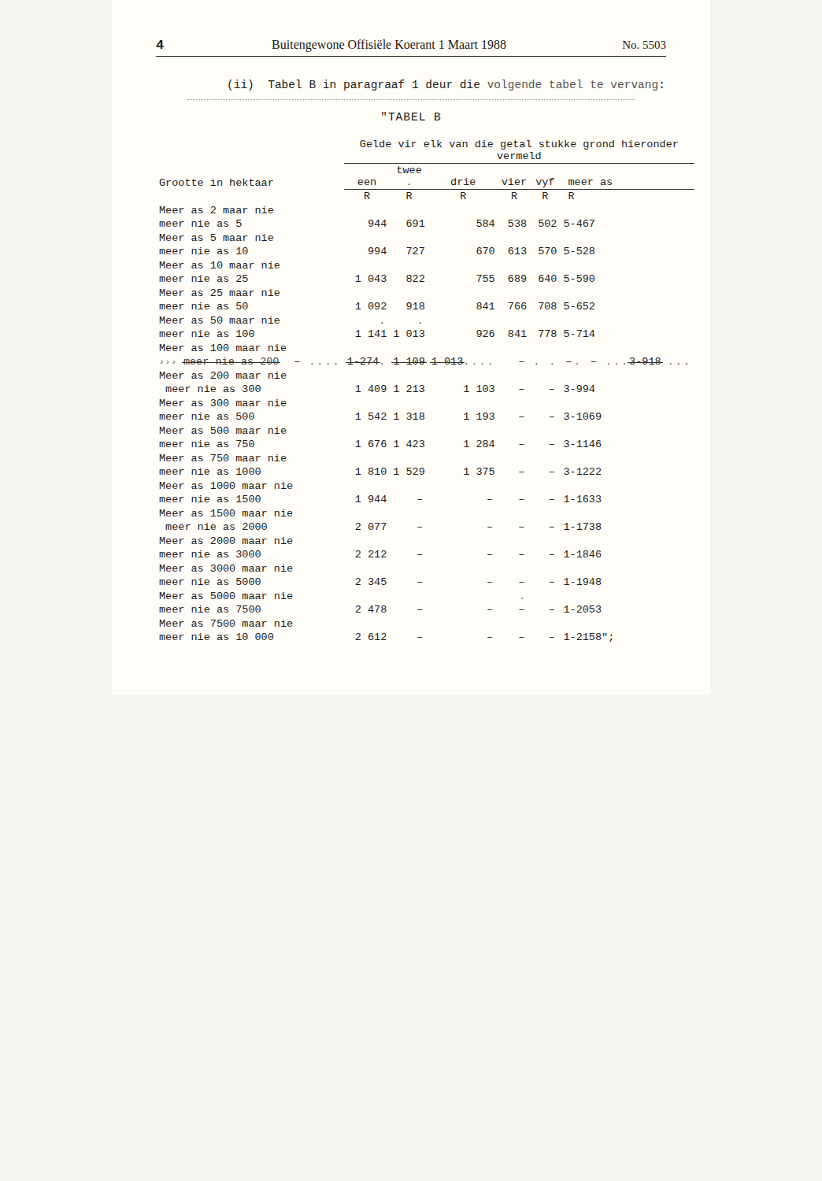4
Buitengewone Offisiële Koerant 1 Maart 1988
No. 5503
(ii) Tabel B in paragraaf 1 deur die volgende tabel te vervang:
"TABEL B
| Grootte in hektaar | Gelde vir elk van die getal stukke grond hieronder vermeld |
| --- | --- |
| een | twee . | drie | vier | vyf | meer as |
| | R | R | R | R | R | R |
| Meer as 2 maar nie | | | | | | |
| meer nie as 5 | 944 | 691 | 584 | 538 | 502 | 5‑467 |
| Meer as 5 maar nie | |
| meer nie as 10 | 994 | 727 | 670 | 613 | 570 | 5‑528 |
| Meer as 10 maar nie | |
| meer nie as 25 | 1 043 | 822 | 755 | 689 | 640 | 5‑590 |
| Meer as 25 maar nie | |
| meer nie as 50 | 1 092 | 918 | 841 | 766 | 708 | 5‑652 |
| Meer as 50 maar nie | . | . | |
| meer nie as 100 | 1 141 | 1 013 | 926 | 841 | 778 | 5‑714 |
| Meer as 100 maar nie | |
| ››› meer nie as 200 – .... | 1‑274 . | 1 109 | 1 013 .... | – | . . | – . – ... 3‑918 ... |
| Meer as 200 maar nie | |
| meer nie as 300 | 1 409 | 1 213 | 1 103 | – | – | 3‑994 |
| Meer as 300 maar nie | |
| meer nie as 500 | 1 542 | 1 318 | 1 193 | – | – | 3‑1069 |
| Meer as 500 maar nie | |
| meer nie as 750 | 1 676 | 1 423 | 1 284 | – | – | 3‑1146 |
| Meer as 750 maar nie | |
| meer nie as 1000 | 1 810 | 1 529 | 1 375 | – | – | 3‑1222 |
| Meer as 1000 maar nie | |
| meer nie as 1500 | 1 944 | – | – | – | – | 1‑1633 |
| Meer as 1500 maar nie | |
| meer nie as 2000 | 2 077 | – | – | – | – | 1‑1738 |
| Meer as 2000 maar nie | |
| meer nie as 3000 | 2 212 | – | – | – | – | 1‑1846 |
| Meer as 3000 maar nie | |
| meer nie as 5000 | 2 345 | – | – | – | – | 1‑1948 |
| Meer as 5000 maar nie | | | | . | | |
| meer nie as 7500 | 2 478 | – | – | – | – | 1‑2053 |
| Meer as 7500 maar nie | |
| meer nie as 10 000 | 2 612 | – | – | – | – | 1‑2158"; |